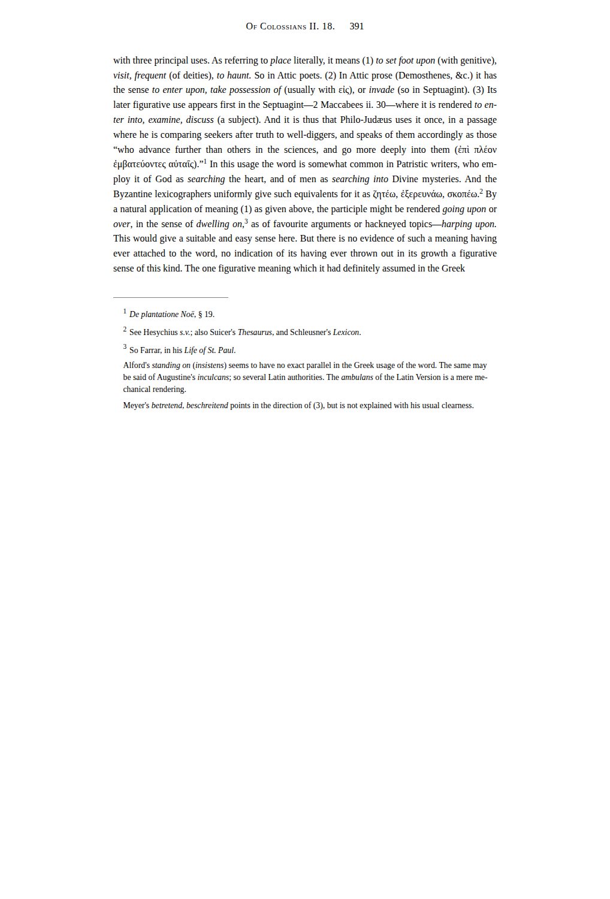Of Colossians II. 18. 391
with three principal uses. As referring to place literally, it means (1) to set foot upon (with genitive), visit, frequent (of deities), to haunt. So in Attic poets. (2) In Attic prose (Demosthenes, &c.) it has the sense to enter upon, take possession of (usually with εἰς), or invade (so in Septuagint). (3) Its later figurative use appears first in the Septuagint—2 Maccabees ii. 30—where it is rendered to enter into, examine, discuss (a subject). And it is thus that Philo-Judæus uses it once, in a passage where he is comparing seekers after truth to well-diggers, and speaks of them accordingly as those “who advance further than others in the sciences, and go more deeply into them (ἐπὶ πλέον ἐμβατεύοντες αὐταῖς).”1 In this usage the word is somewhat common in Patristic writers, who employ it of God as searching the heart, and of men as searching into Divine mysteries. And the Byzantine lexicographers uniformly give such equivalents for it as ζητέω, ἐξερευνάω, σκοπέω.2 By a natural application of meaning (1) as given above, the participle might be rendered going upon or over, in the sense of dwelling on,3 as of favourite arguments or hackneyed topics—harping upon. This would give a suitable and easy sense here. But there is no evidence of such a meaning having ever attached to the word, no indication of its having ever thrown out in its growth a figurative sense of this kind. The one figurative meaning which it had definitely assumed in the Greek
1 De plantatione Noë, § 19.
2 See Hesychius s.v.; also Suicer's Thesaurus, and Schleusner's Lexicon.
3 So Farrar, in his Life of St. Paul.
Alford's standing on (insistens) seems to have no exact parallel in the Greek usage of the word. The same may be said of Augustine's inculcans; so several Latin authorities. The ambulans of the Latin Version is a mere mechanical rendering.
Meyer's betretend, beschreitend points in the direction of (3), but is not explained with his usual clearness.